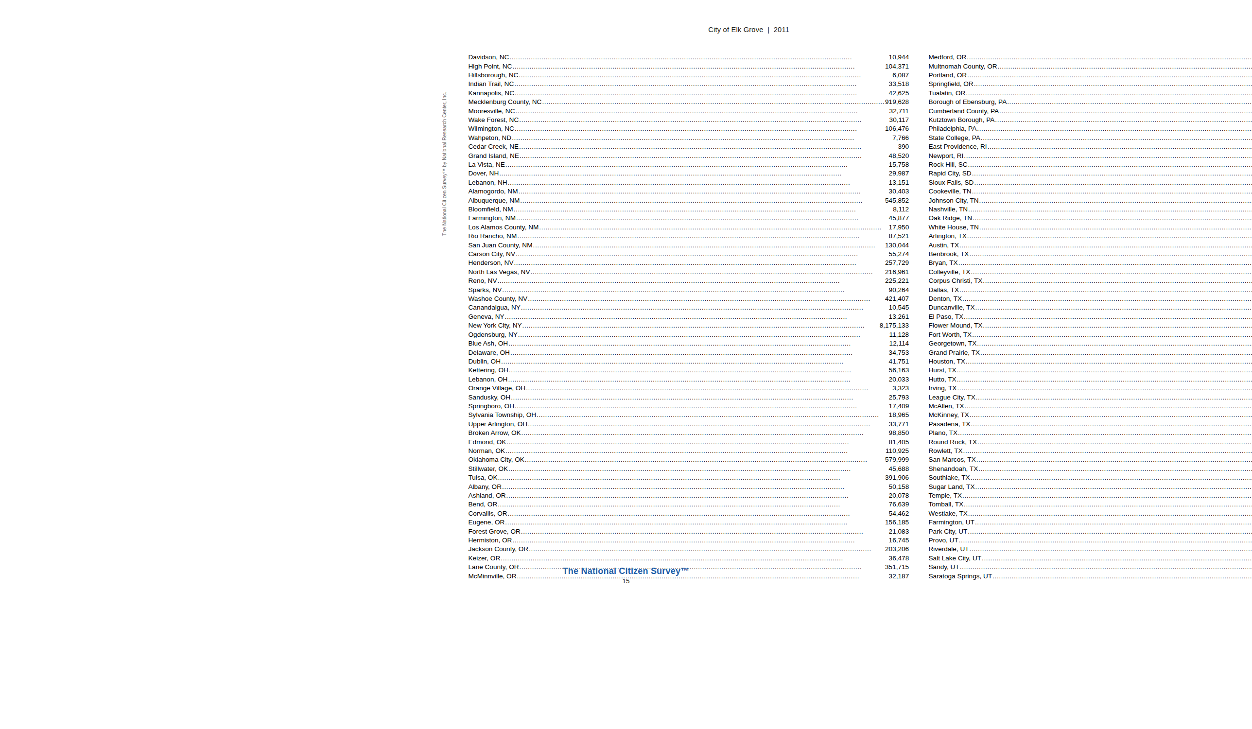City of Elk Grove | 2011
The National Citizen Survey™ by National Research Center, Inc.
Davidson, NC................................................................................................................................................................. 10,944
High Point, NC................................................................................................................................................................. 104,371
Hillsborough, NC................................................................................................................................................................. 6,087
Indian Trail, NC................................................................................................................................................................. 33,518
Kannapolis, NC................................................................................................................................................................. 42,625
Mecklenburg County, NC................................................................................................................................................................. 919,628
Mooresville, NC................................................................................................................................................................. 32,711
Wake Forest, NC................................................................................................................................................................. 30,117
Wilmington, NC................................................................................................................................................................. 106,476
Wahpeton, ND................................................................................................................................................................. 7,766
Cedar Creek, NE................................................................................................................................................................. 390
Grand Island, NE................................................................................................................................................................. 48,520
La Vista, NE................................................................................................................................................................. 15,758
Dover, NH................................................................................................................................................................. 29,987
Lebanon, NH................................................................................................................................................................. 13,151
Alamogordo, NM................................................................................................................................................................. 30,403
Albuquerque, NM................................................................................................................................................................. 545,852
Bloomfield, NM................................................................................................................................................................. 8,112
Farmington, NM................................................................................................................................................................. 45,877
Los Alamos County, NM................................................................................................................................................................. 17,950
Rio Rancho, NM................................................................................................................................................................. 87,521
San Juan County, NM................................................................................................................................................................. 130,044
Carson City, NV................................................................................................................................................................. 55,274
Henderson, NV................................................................................................................................................................. 257,729
North Las Vegas, NV................................................................................................................................................................. 216,961
Reno, NV................................................................................................................................................................. 225,221
Sparks, NV................................................................................................................................................................. 90,264
Washoe County, NV................................................................................................................................................................. 421,407
Canandaigua, NY................................................................................................................................................................. 10,545
Geneva, NY................................................................................................................................................................. 13,261
New York City, NY................................................................................................................................................................. 8,175,133
Ogdensburg, NY................................................................................................................................................................. 11,128
Blue Ash, OH................................................................................................................................................................. 12,114
Delaware, OH................................................................................................................................................................. 34,753
Dublin, OH................................................................................................................................................................. 41,751
Kettering, OH................................................................................................................................................................. 56,163
Lebanon, OH................................................................................................................................................................. 20,033
Orange Village, OH................................................................................................................................................................. 3,323
Sandusky, OH................................................................................................................................................................. 25,793
Springboro, OH................................................................................................................................................................. 17,409
Sylvania Township, OH................................................................................................................................................................. 18,965
Upper Arlington, OH................................................................................................................................................................. 33,771
Broken Arrow, OK................................................................................................................................................................. 98,850
Edmond, OK................................................................................................................................................................. 81,405
Norman, OK................................................................................................................................................................. 110,925
Oklahoma City, OK................................................................................................................................................................. 579,999
Stillwater, OK................................................................................................................................................................. 45,688
Tulsa, OK................................................................................................................................................................. 391,906
Albany, OR................................................................................................................................................................. 50,158
Ashland, OR................................................................................................................................................................. 20,078
Bend, OR................................................................................................................................................................. 76,639
Corvallis, OR................................................................................................................................................................. 54,462
Eugene, OR................................................................................................................................................................. 156,185
Forest Grove, OR................................................................................................................................................................. 21,083
Hermiston, OR................................................................................................................................................................. 16,745
Jackson County, OR................................................................................................................................................................. 203,206
Keizer, OR................................................................................................................................................................. 36,478
Lane County, OR................................................................................................................................................................. 351,715
McMinnville, OR................................................................................................................................................................. 32,187
Medford, OR................................................................................................................................................................. 74,907
Multnomah County, OR................................................................................................................................................................. 735,334
Portland, OR................................................................................................................................................................. 583,776
Springfield, OR................................................................................................................................................................. 59,403
Tualatin, OR................................................................................................................................................................. 26,054
Borough of Ebensburg, PA................................................................................................................................................................. 3,351
Cumberland County, PA................................................................................................................................................................. 235,406
Kutztown Borough, PA................................................................................................................................................................. 5,012
Philadelphia, PA................................................................................................................................................................. 1,526,006
State College, PA................................................................................................................................................................. 42,034
East Providence, RI................................................................................................................................................................. 47,037
Newport, RI................................................................................................................................................................. 24,672
Rock Hill, SC................................................................................................................................................................. 66,154
Rapid City, SD................................................................................................................................................................. 67,956
Sioux Falls, SD................................................................................................................................................................. 153,888
Cookeville, TN................................................................................................................................................................. 30,435
Johnson City, TN................................................................................................................................................................. 63,152
Nashville, TN................................................................................................................................................................. 601,222
Oak Ridge, TN................................................................................................................................................................. 29,330
White House, TN................................................................................................................................................................. 10,255
Arlington, TX................................................................................................................................................................. 365,438
Austin, TX................................................................................................................................................................. 790,390
Benbrook, TX................................................................................................................................................................. 21,234
Bryan, TX................................................................................................................................................................. 76,201
Colleyville, TX................................................................................................................................................................. 22,807
Corpus Christi, TX................................................................................................................................................................. 305,215
Dallas, TX................................................................................................................................................................. 1,197,816
Denton, TX................................................................................................................................................................. 113,383
Duncanville, TX................................................................................................................................................................. 38,524
El Paso, TX................................................................................................................................................................. 649,121
Flower Mound, TX................................................................................................................................................................. 64,669
Fort Worth, TX................................................................................................................................................................. 741,206
Georgetown, TX................................................................................................................................................................. 47,400
Grand Prairie, TX................................................................................................................................................................. 175,396
Houston, TX................................................................................................................................................................. 2,099,451
Hurst, TX................................................................................................................................................................. 37,337
Hutto, TX................................................................................................................................................................. 14,698
Irving, TX................................................................................................................................................................. 216,290
League City, TX................................................................................................................................................................. 83,560
McAllen, TX................................................................................................................................................................. 129,877
McKinney, TX................................................................................................................................................................. 131,117
Pasadena, TX................................................................................................................................................................. 149,043
Plano, TX................................................................................................................................................................. 259,841
Round Rock, TX................................................................................................................................................................. 99,887
Rowlett, TX................................................................................................................................................................. 56,199
San Marcos, TX................................................................................................................................................................. 44,894
Shenandoah, TX................................................................................................................................................................. 2,134
Southlake, TX................................................................................................................................................................. 26,575
Sugar Land, TX................................................................................................................................................................. 78,817
Temple, TX................................................................................................................................................................. 66,102
Tomball, TX................................................................................................................................................................. 10,753
Westlake, TX................................................................................................................................................................. 992
Farmington, UT................................................................................................................................................................. 18,275
Park City, UT................................................................................................................................................................. 7,558
Provo, UT................................................................................................................................................................. 112,488
Riverdale, UT................................................................................................................................................................. 8,426
Salt Lake City, UT................................................................................................................................................................. 186,440
Sandy, UT................................................................................................................................................................. 87,461
Saratoga Springs, UT................................................................................................................................................................. 17,781
The National Citizen Survey™
15